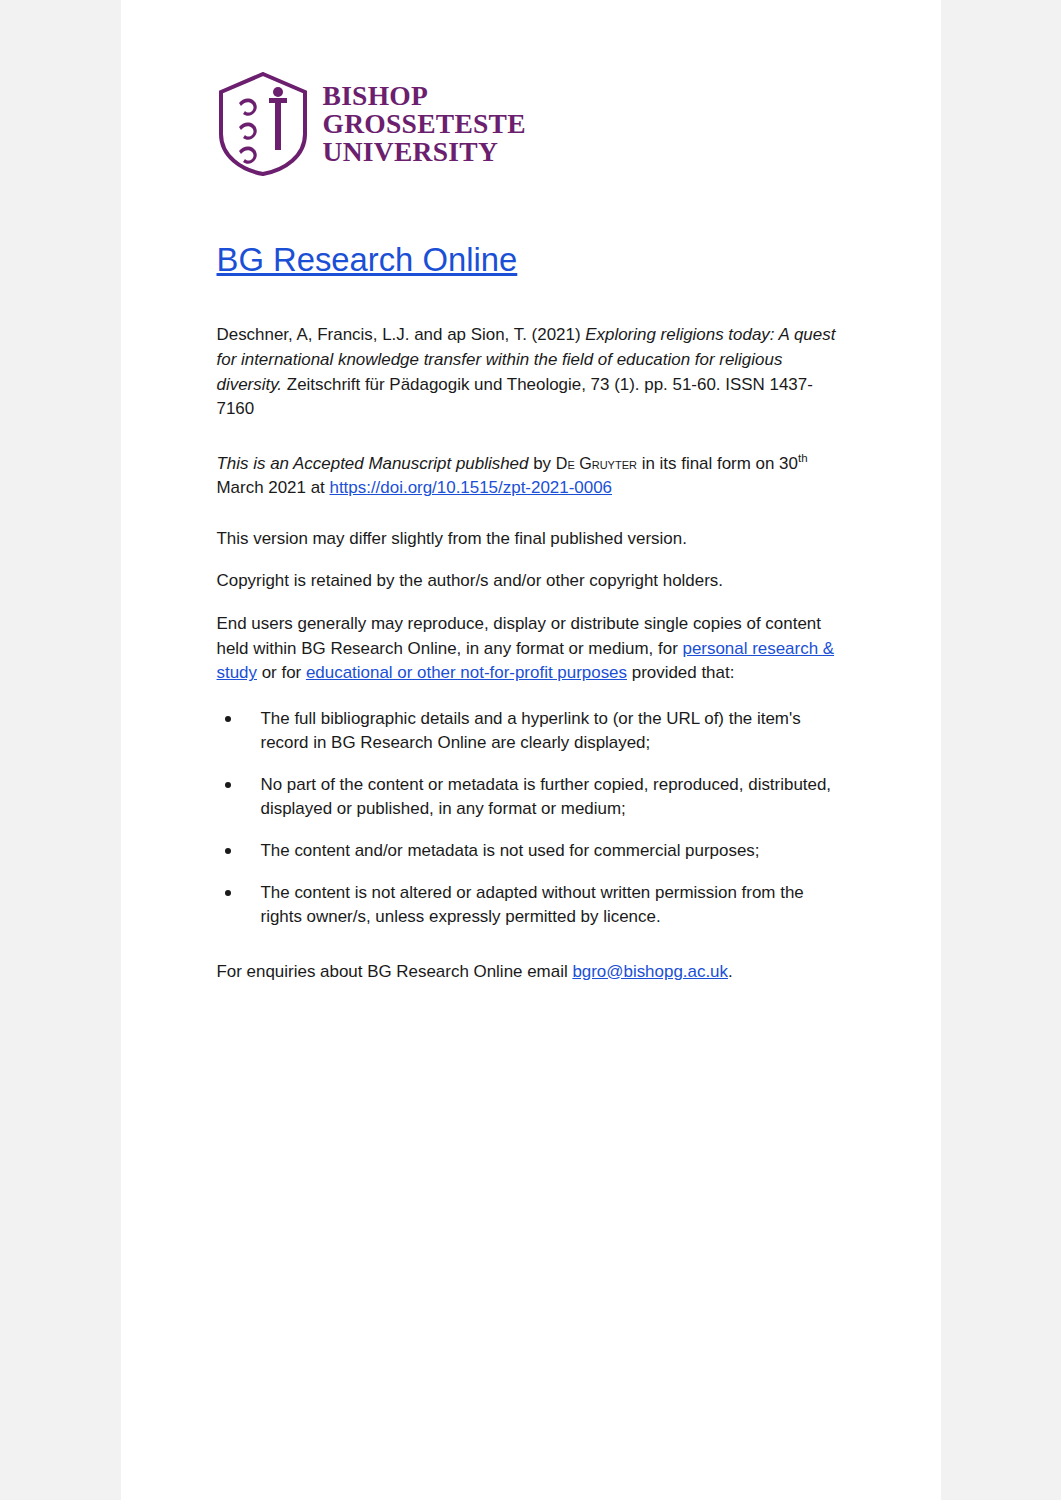Bishop Grosseteste University
BG Research Online
Deschner, A, Francis, L.J. and ap Sion, T. (2021) Exploring religions today: A quest for international knowledge transfer within the field of education for religious diversity. Zeitschrift für Pädagogik und Theologie, 73 (1). pp. 51-60. ISSN 1437-7160
This is an Accepted Manuscript published by De Gruyter in its final form on 30th March 2021 at https://doi.org/10.1515/zpt-2021-0006
This version may differ slightly from the final published version.
Copyright is retained by the author/s and/or other copyright holders.
End users generally may reproduce, display or distribute single copies of content held within BG Research Online, in any format or medium, for personal research & study or for educational or other not-for-profit purposes provided that:
The full bibliographic details and a hyperlink to (or the URL of) the item's record in BG Research Online are clearly displayed;
No part of the content or metadata is further copied, reproduced, distributed, displayed or published, in any format or medium;
The content and/or metadata is not used for commercial purposes;
The content is not altered or adapted without written permission from the rights owner/s, unless expressly permitted by licence.
For enquiries about BG Research Online email bgro@bishopg.ac.uk.